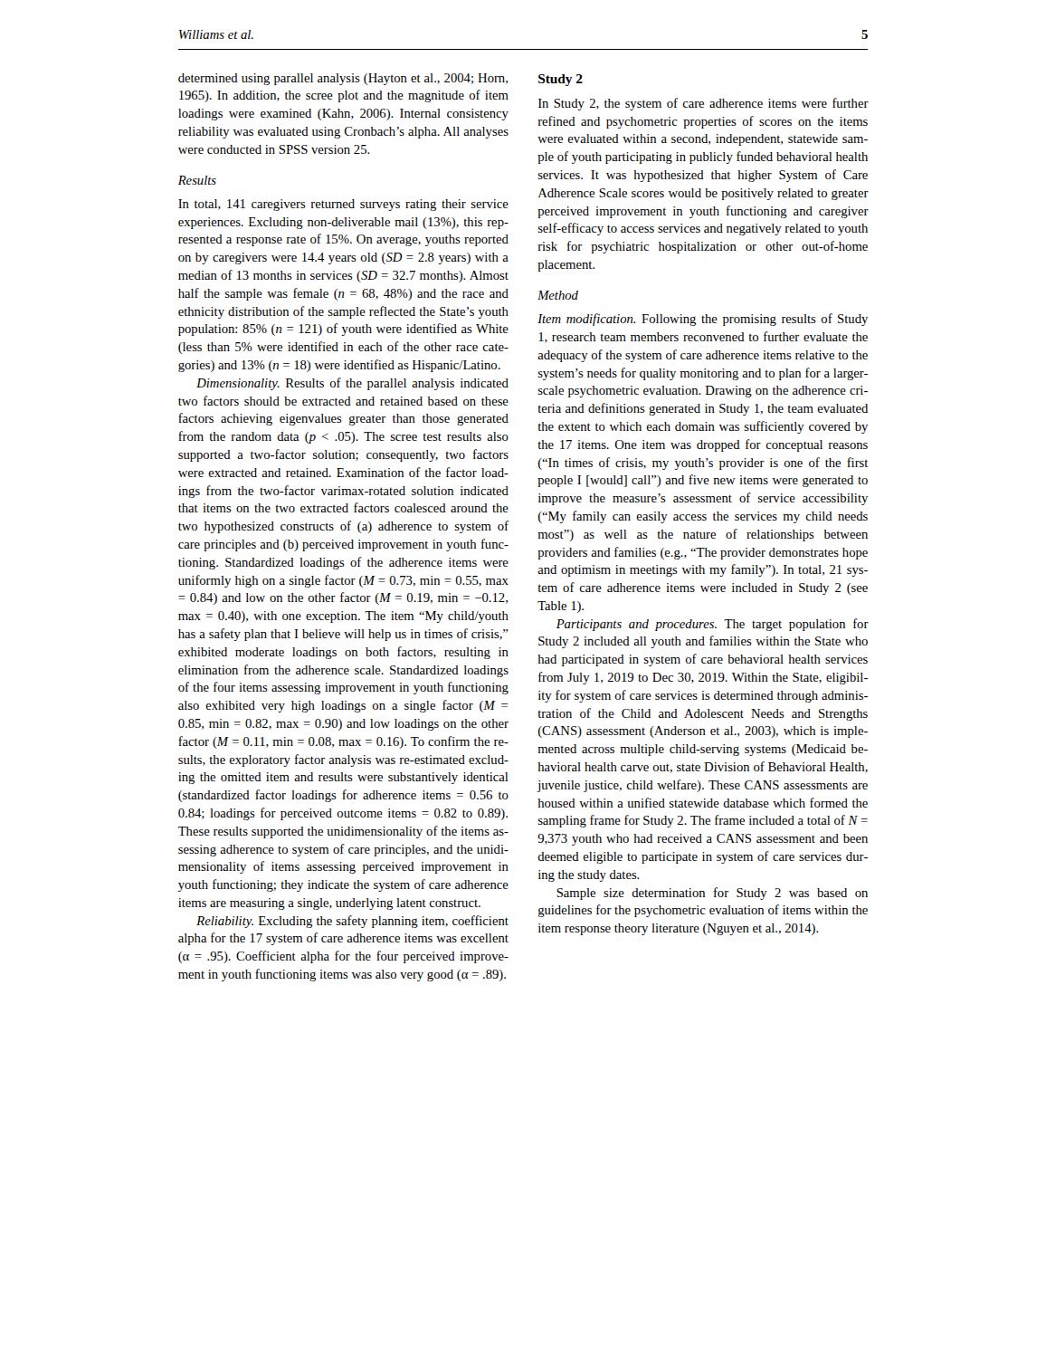Williams et al. 5
determined using parallel analysis (Hayton et al., 2004; Horn, 1965). In addition, the scree plot and the magnitude of item loadings were examined (Kahn, 2006). Internal consistency reliability was evaluated using Cronbach’s alpha. All analyses were conducted in SPSS version 25.
Results
In total, 141 caregivers returned surveys rating their service experiences. Excluding non-deliverable mail (13%), this represented a response rate of 15%. On average, youths reported on by caregivers were 14.4 years old (SD = 2.8 years) with a median of 13 months in services (SD = 32.7 months). Almost half the sample was female (n = 68, 48%) and the race and ethnicity distribution of the sample reflected the State’s youth population: 85% (n = 121) of youth were identified as White (less than 5% were identified in each of the other race categories) and 13% (n = 18) were identified as Hispanic/Latino.
Dimensionality. Results of the parallel analysis indicated two factors should be extracted and retained based on these factors achieving eigenvalues greater than those generated from the random data (p < .05). The scree test results also supported a two-factor solution; consequently, two factors were extracted and retained. Examination of the factor loadings from the two-factor varimax-rotated solution indicated that items on the two extracted factors coalesced around the two hypothesized constructs of (a) adherence to system of care principles and (b) perceived improvement in youth functioning. Standardized loadings of the adherence items were uniformly high on a single factor (M = 0.73, min = 0.55, max = 0.84) and low on the other factor (M = 0.19, min = −0.12, max = 0.40), with one exception. The item “My child/youth has a safety plan that I believe will help us in times of crisis,” exhibited moderate loadings on both factors, resulting in elimination from the adherence scale. Standardized loadings of the four items assessing improvement in youth functioning also exhibited very high loadings on a single factor (M = 0.85, min = 0.82, max = 0.90) and low loadings on the other factor (M = 0.11, min = 0.08, max = 0.16). To confirm the results, the exploratory factor analysis was re-estimated excluding the omitted item and results were substantively identical (standardized factor loadings for adherence items = 0.56 to 0.84; loadings for perceived outcome items = 0.82 to 0.89). These results supported the unidimensionality of the items assessing adherence to system of care principles, and the unidimensionality of items assessing perceived improvement in youth functioning; they indicate the system of care adherence items are measuring a single, underlying latent construct.
Reliability. Excluding the safety planning item, coefficient alpha for the 17 system of care adherence items was excellent (α = .95). Coefficient alpha for the four perceived improvement in youth functioning items was also very good (α = .89).
Study 2
In Study 2, the system of care adherence items were further refined and psychometric properties of scores on the items were evaluated within a second, independent, statewide sample of youth participating in publicly funded behavioral health services. It was hypothesized that higher System of Care Adherence Scale scores would be positively related to greater perceived improvement in youth functioning and caregiver self-efficacy to access services and negatively related to youth risk for psychiatric hospitalization or other out-of-home placement.
Method
Item modification. Following the promising results of Study 1, research team members reconvened to further evaluate the adequacy of the system of care adherence items relative to the system’s needs for quality monitoring and to plan for a larger-scale psychometric evaluation. Drawing on the adherence criteria and definitions generated in Study 1, the team evaluated the extent to which each domain was sufficiently covered by the 17 items. One item was dropped for conceptual reasons (“In times of crisis, my youth’s provider is one of the first people I [would] call”) and five new items were generated to improve the measure’s assessment of service accessibility (“My family can easily access the services my child needs most”) as well as the nature of relationships between providers and families (e.g., “The provider demonstrates hope and optimism in meetings with my family”). In total, 21 system of care adherence items were included in Study 2 (see Table 1).
Participants and procedures. The target population for Study 2 included all youth and families within the State who had participated in system of care behavioral health services from July 1, 2019 to Dec 30, 2019. Within the State, eligibility for system of care services is determined through administration of the Child and Adolescent Needs and Strengths (CANS) assessment (Anderson et al., 2003), which is implemented across multiple child-serving systems (Medicaid behavioral health carve out, state Division of Behavioral Health, juvenile justice, child welfare). These CANS assessments are housed within a unified statewide database which formed the sampling frame for Study 2. The frame included a total of N = 9,373 youth who had received a CANS assessment and been deemed eligible to participate in system of care services during the study dates.
Sample size determination for Study 2 was based on guidelines for the psychometric evaluation of items within the item response theory literature (Nguyen et al., 2014).